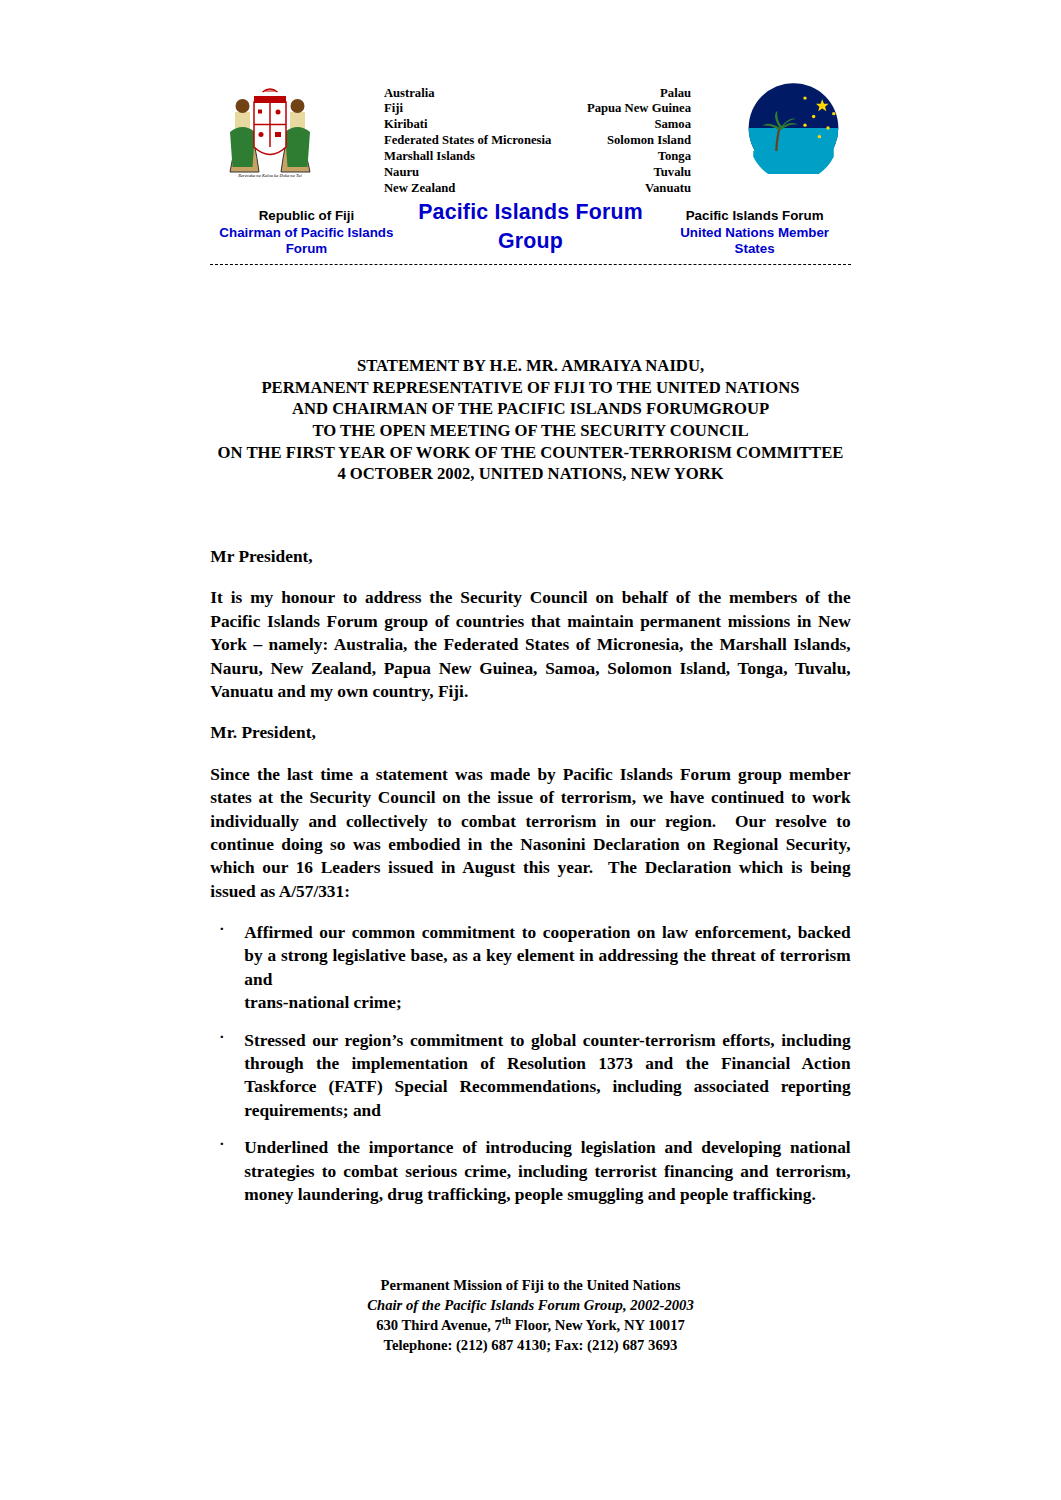Australia
Fiji
Kiribati
Federated States of Micronesia
Marshall Islands
Nauru
New Zealand
Palau
Papua New Guinea
Samoa
Solomon Island
Tonga
Tuvalu
Vanuatu
Republic of Fiji
Chairman of Pacific Islands Forum
Pacific Islands Forum Group
Pacific Islands Forum
United Nations Member States
STATEMENT BY H.E. MR. AMRAIYA NAIDU,
PERMANENT REPRESENTATIVE OF FIJI TO THE UNITED NATIONS
AND CHAIRMAN OF THE PACIFIC ISLANDS FORUMGROUP
TO THE OPEN MEETING OF THE SECURITY COUNCIL
ON THE FIRST YEAR OF WORK OF THE COUNTER-TERRORISM COMMITTEE
4 OCTOBER 2002, UNITED NATIONS, NEW YORK
Mr President,
It is my honour to address the Security Council on behalf of the members of the Pacific Islands Forum group of countries that maintain permanent missions in New York – namely: Australia, the Federated States of Micronesia, the Marshall Islands, Nauru, New Zealand, Papua New Guinea, Samoa, Solomon Island, Tonga, Tuvalu, Vanuatu and my own country, Fiji.
Mr. President,
Since the last time a statement was made by Pacific Islands Forum group member states at the Security Council on the issue of terrorism, we have continued to work individually and collectively to combat terrorism in our region. Our resolve to continue doing so was embodied in the Nasonini Declaration on Regional Security, which our 16 Leaders issued in August this year. The Declaration which is being issued as A/57/331:
Affirmed our common commitment to cooperation on law enforcement, backed by a strong legislative base, as a key element in addressing the threat of terrorism and
trans-national crime;
Stressed our region’s commitment to global counter-terrorism efforts, including through the implementation of Resolution 1373 and the Financial Action Taskforce (FATF) Special Recommendations, including associated reporting requirements; and
Underlined the importance of introducing legislation and developing national strategies to combat serious crime, including terrorist financing and terrorism, money laundering, drug trafficking, people smuggling and people trafficking.
Permanent Mission of Fiji to the United Nations
Chair of the Pacific Islands Forum Group, 2002-2003
630 Third Avenue, 7th Floor, New York, NY 10017
Telephone: (212) 687 4130; Fax: (212) 687 3693